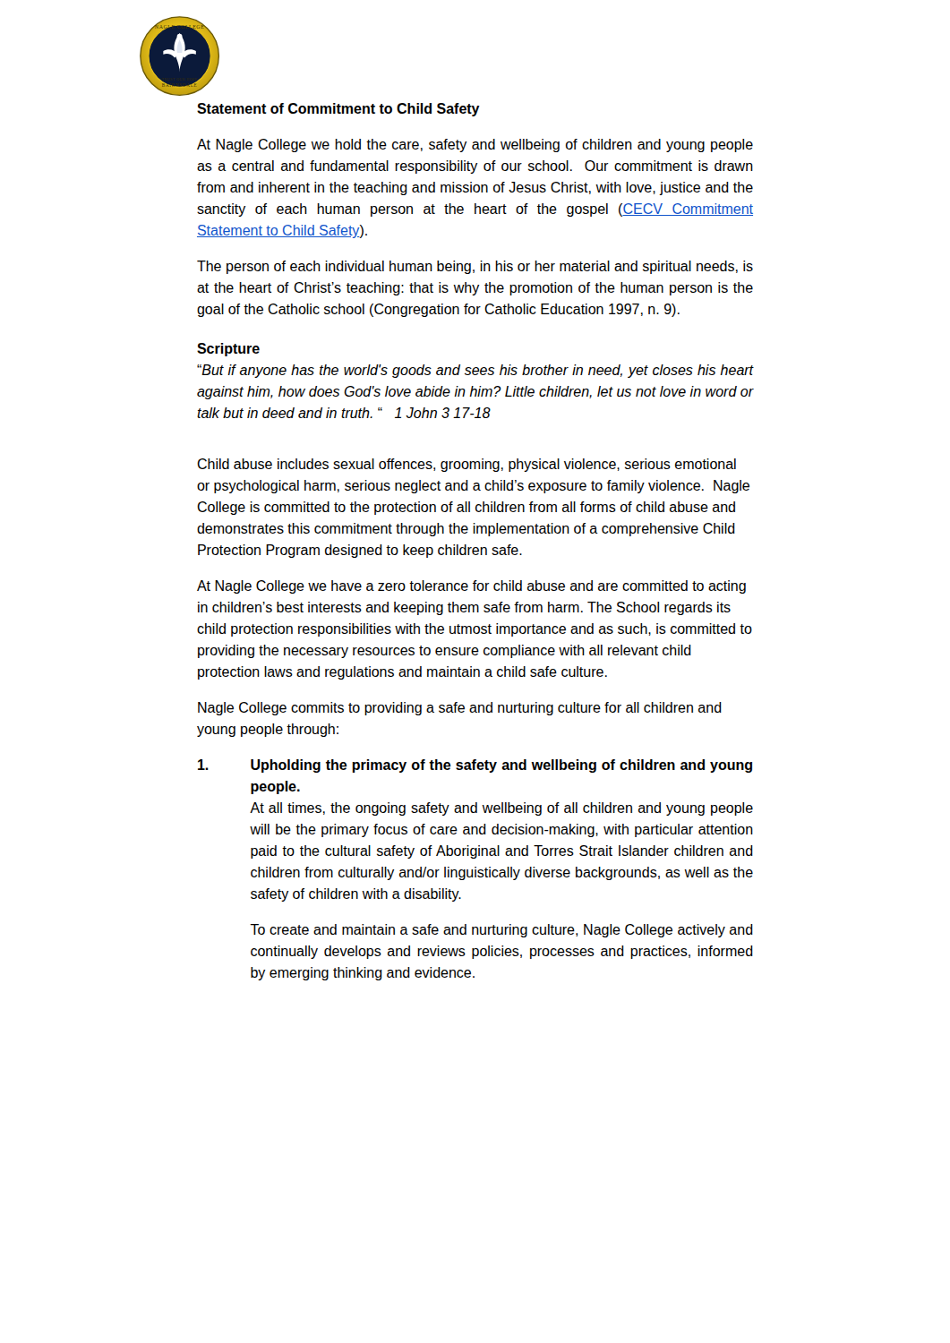NAGLE COLLEGE BAIRNSDALE TRUST OUR HOPE
Statement of Commitment to Child Safety
At Nagle College we hold the care, safety and wellbeing of children and young people as a central and fundamental responsibility of our school. Our commitment is drawn from and inherent in the teaching and mission of Jesus Christ, with love, justice and the sanctity of each human person at the heart of the gospel (CECV Commitment Statement to Child Safety).
The person of each individual human being, in his or her material and spiritual needs, is at the heart of Christ’s teaching: that is why the promotion of the human person is the goal of the Catholic school (Congregation for Catholic Education 1997, n. 9).
Scripture
“But if anyone has the world's goods and sees his brother in need, yet closes his heart against him, how does God's love abide in him? Little children, let us not love in word or talk but in deed and in truth. “ 1 John 3 17-18
Child abuse includes sexual offences, grooming, physical violence, serious emotional or psychological harm, serious neglect and a child’s exposure to family violence. Nagle College is committed to the protection of all children from all forms of child abuse and demonstrates this commitment through the implementation of a comprehensive Child Protection Program designed to keep children safe.
At Nagle College we have a zero tolerance for child abuse and are committed to acting in children’s best interests and keeping them safe from harm. The School regards its child protection responsibilities with the utmost importance and as such, is committed to providing the necessary resources to ensure compliance with all relevant child protection laws and regulations and maintain a child safe culture.
Nagle College commits to providing a safe and nurturing culture for all children and young people through:
1.
Upholding the primacy of the safety and wellbeing of children and young people.
At all times, the ongoing safety and wellbeing of all children and young people will be the primary focus of care and decision-making, with particular attention paid to the cultural safety of Aboriginal and Torres Strait Islander children and children from culturally and/or linguistically diverse backgrounds, as well as the safety of children with a disability.
To create and maintain a safe and nurturing culture, Nagle College actively and continually develops and reviews policies, processes and practices, informed by emerging thinking and evidence.